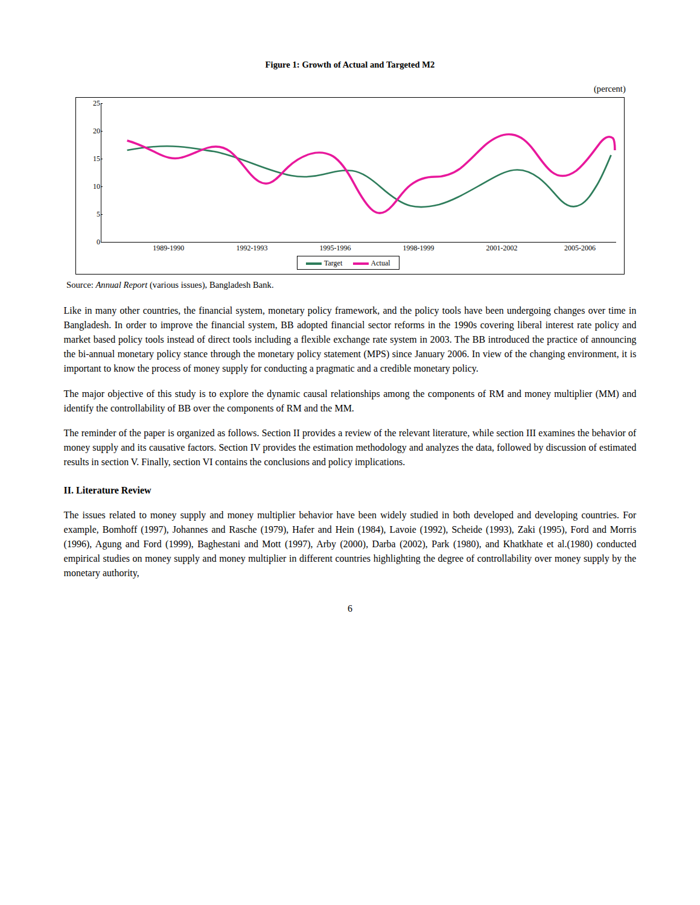Figure 1: Growth of Actual and Targeted M2
(percent)
25
20
15
10
5
0
1989-1990 1992-1993 1995-1996 1998-1999 2001-2002 2005-2006
Target Actual
Source: Annual Report (various issues), Bangladesh Bank.
Like in many other countries, the financial system, monetary policy framework, and the policy tools have been undergoing changes over time in Bangladesh. In order to improve the financial system, BB adopted financial sector reforms in the 1990s covering liberal interest rate policy and market based policy tools instead of direct tools including a flexible exchange rate system in 2003. The BB introduced the practice of announcing the bi-annual monetary policy stance through the monetary policy statement (MPS) since January 2006. In view of the changing environment, it is important to know the process of money supply for conducting a pragmatic and a credible monetary policy.
The major objective of this study is to explore the dynamic causal relationships among the components of RM and money multiplier (MM) and identify the controllability of BB over the components of RM and the MM.
The reminder of the paper is organized as follows. Section II provides a review of the relevant literature, while section III examines the behavior of money supply and its causative factors. Section IV provides the estimation methodology and analyzes the data, followed by discussion of estimated results in section V. Finally, section VI contains the conclusions and policy implications.
II. Literature Review
The issues related to money supply and money multiplier behavior have been widely studied in both developed and developing countries. For example, Bomhoff (1997), Johannes and Rasche (1979), Hafer and Hein (1984), Lavoie (1992), Scheide (1993), Zaki (1995), Ford and Morris (1996), Agung and Ford (1999), Baghestani and Mott (1997), Arby (2000), Darba (2002), Park (1980), and Khatkhate et al.(1980) conducted empirical studies on money supply and money multiplier in different countries highlighting the degree of controllability over money supply by the monetary authority,
6